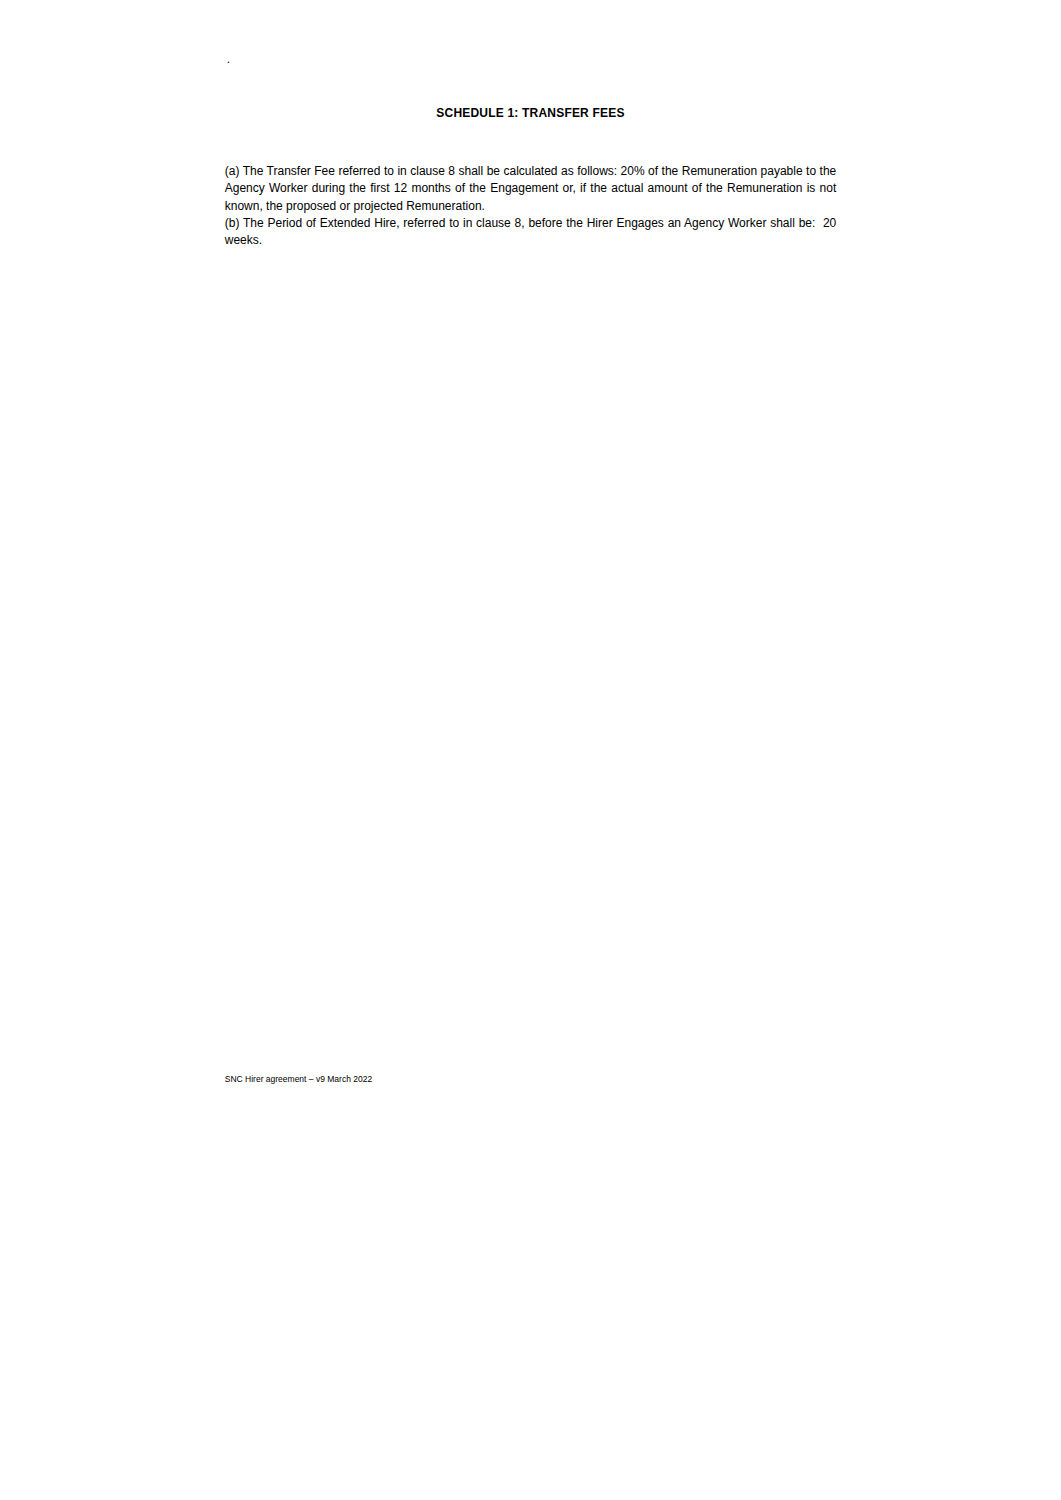.
SCHEDULE 1: TRANSFER FEES
(a) The Transfer Fee referred to in clause 8 shall be calculated as follows: 20% of the Remuneration payable to the Agency Worker during the first 12 months of the Engagement or, if the actual amount of the Remuneration is not known, the proposed or projected Remuneration.
(b) The Period of Extended Hire, referred to in clause 8, before the Hirer Engages an Agency Worker shall be: 20 weeks.
SNC Hirer agreement – v9 March 2022